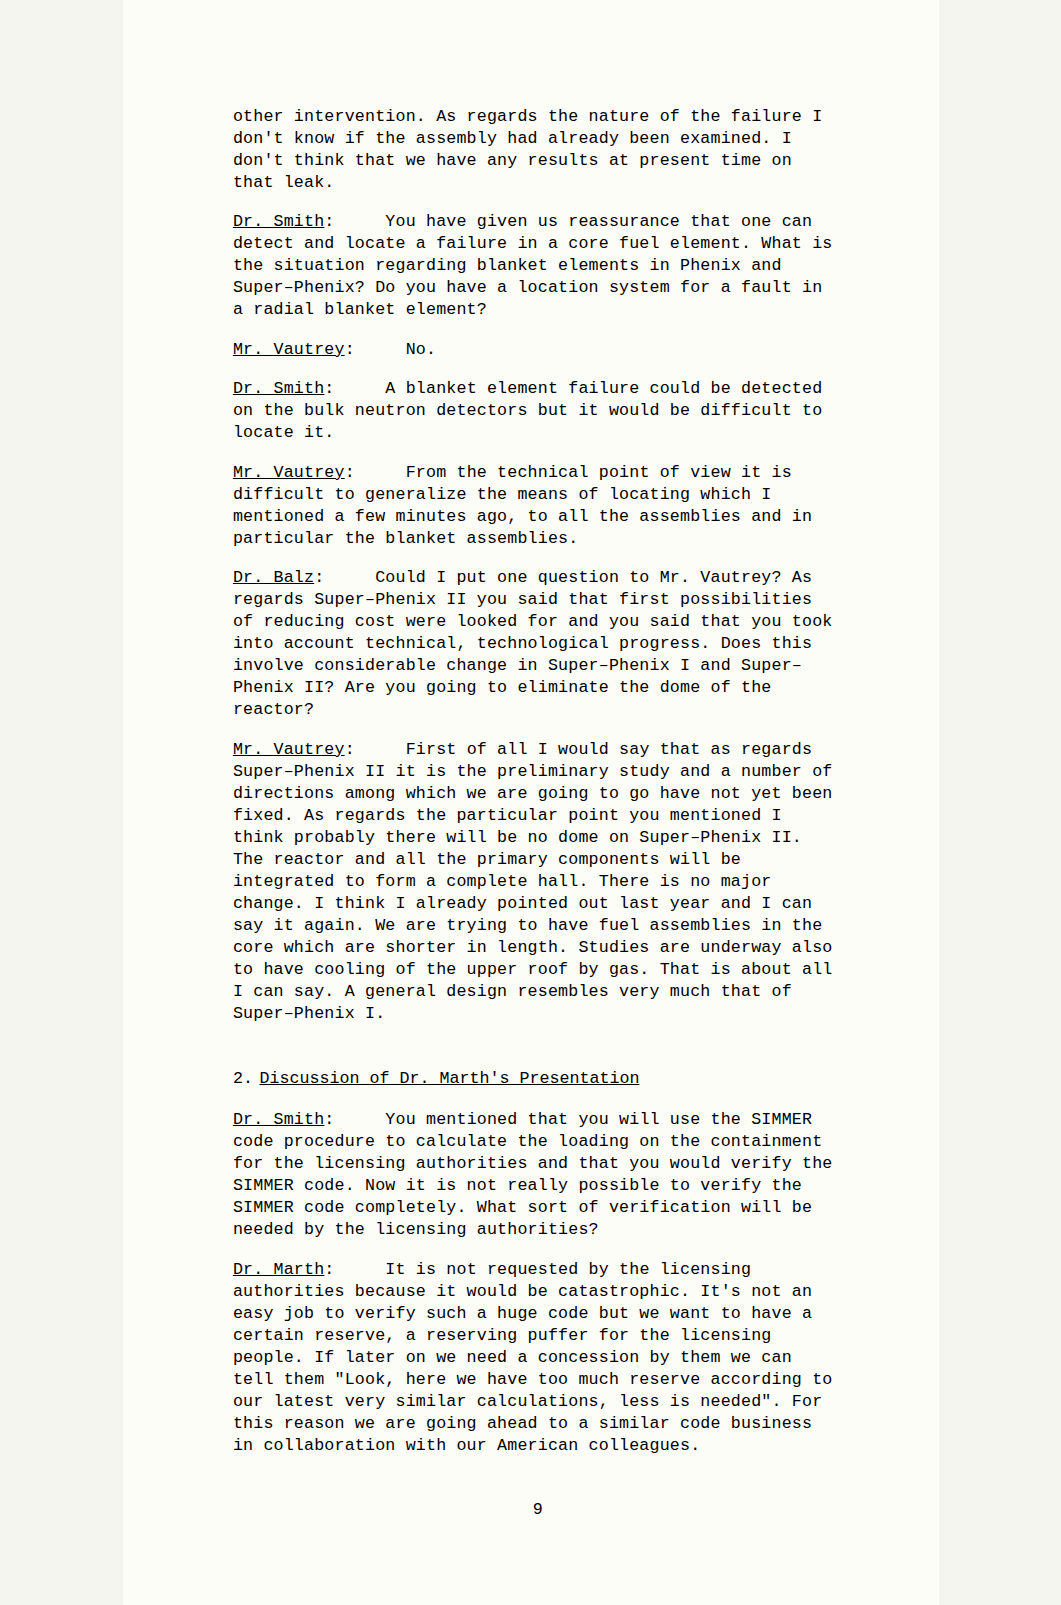other intervention. As regards the nature of the failure I don't know if the assembly had already been examined. I don't think that we have any results at present time on that leak.
Dr. Smith: You have given us reassurance that one can detect and locate a failure in a core fuel element. What is the situation regarding blanket elements in Phenix and Super–Phenix? Do you have a location system for a fault in a radial blanket element?
Mr. Vautrey: No.
Dr. Smith: A blanket element failure could be detected on the bulk neutron detectors but it would be difficult to locate it.
Mr. Vautrey: From the technical point of view it is difficult to generalize the means of locating which I mentioned a few minutes ago, to all the assemblies and in particular the blanket assemblies.
Dr. Balz: Could I put one question to Mr. Vautrey? As regards Super–Phenix II you said that first possibilities of reducing cost were looked for and you said that you took into account technical, technological progress. Does this involve considerable change in Super–Phenix I and Super–Phenix II? Are you going to eliminate the dome of the reactor?
Mr. Vautrey: First of all I would say that as regards Super–Phenix II it is the preliminary study and a number of directions among which we are going to go have not yet been fixed. As regards the particular point you mentioned I think probably there will be no dome on Super–Phenix II. The reactor and all the primary components will be integrated to form a complete hall. There is no major change. I think I already pointed out last year and I can say it again. We are trying to have fuel assemblies in the core which are shorter in length. Studies are underway also to have cooling of the upper roof by gas. That is about all I can say. A general design resembles very much that of Super–Phenix I.
2.
Discussion of Dr. Marth's Presentation
Dr. Smith: You mentioned that you will use the SIMMER code procedure to calculate the loading on the containment for the licensing authorities and that you would verify the SIMMER code. Now it is not really possible to verify the SIMMER code completely. What sort of verification will be needed by the licensing authorities?
Dr. Marth: It is not requested by the licensing authorities because it would be catastrophic. It's not an easy job to verify such a huge code but we want to have a certain reserve, a reserving puffer for the licensing people. If later on we need a concession by them we can tell them "Look, here we have too much reserve according to our latest very similar calculations, less is needed". For this reason we are going ahead to a similar code business in collaboration with our American colleagues.
9